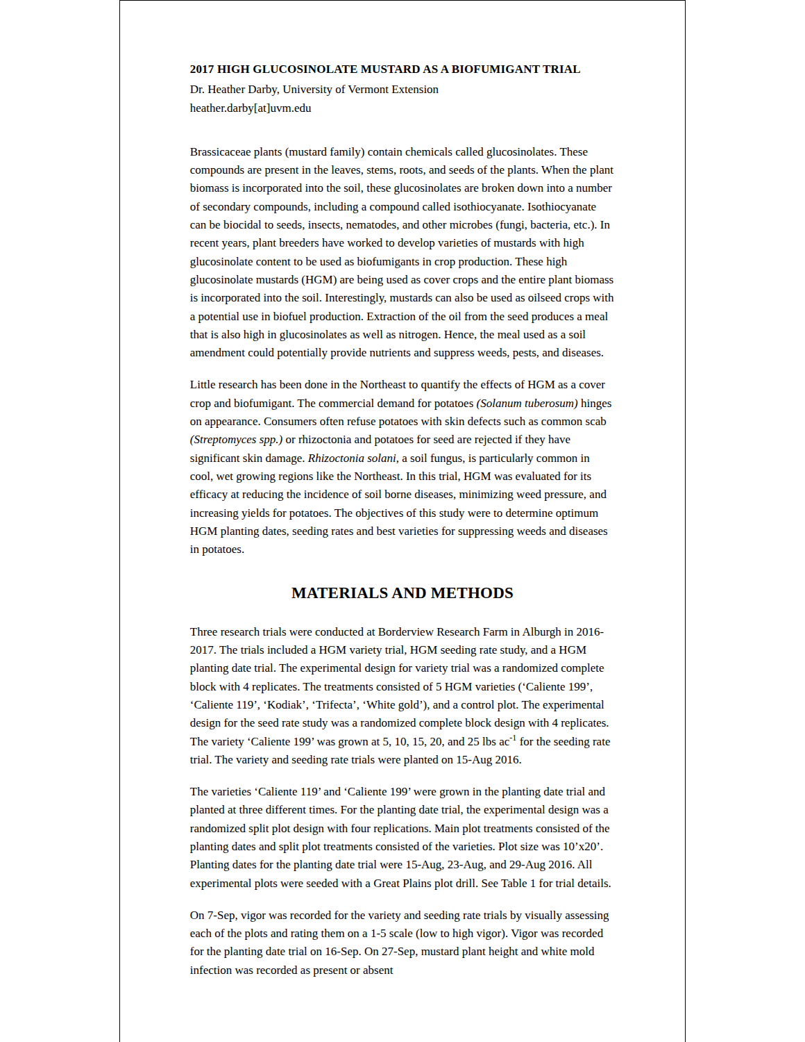2017 High Glucosinolate Mustard as a Biofumigant Trial
Dr. Heather Darby, University of Vermont Extension
heather.darby[at]uvm.edu
Brassicaceae plants (mustard family) contain chemicals called glucosinolates. These compounds are present in the leaves, stems, roots, and seeds of the plants. When the plant biomass is incorporated into the soil, these glucosinolates are broken down into a number of secondary compounds, including a compound called isothiocyanate. Isothiocyanate can be biocidal to seeds, insects, nematodes, and other microbes (fungi, bacteria, etc.). In recent years, plant breeders have worked to develop varieties of mustards with high glucosinolate content to be used as biofumigants in crop production. These high glucosinolate mustards (HGM) are being used as cover crops and the entire plant biomass is incorporated into the soil. Interestingly, mustards can also be used as oilseed crops with a potential use in biofuel production. Extraction of the oil from the seed produces a meal that is also high in glucosinolates as well as nitrogen. Hence, the meal used as a soil amendment could potentially provide nutrients and suppress weeds, pests, and diseases.
Little research has been done in the Northeast to quantify the effects of HGM as a cover crop and biofumigant. The commercial demand for potatoes (Solanum tuberosum) hinges on appearance. Consumers often refuse potatoes with skin defects such as common scab (Streptomyces spp.) or rhizoctonia and potatoes for seed are rejected if they have significant skin damage. Rhizoctonia solani, a soil fungus, is particularly common in cool, wet growing regions like the Northeast. In this trial, HGM was evaluated for its efficacy at reducing the incidence of soil borne diseases, minimizing weed pressure, and increasing yields for potatoes. The objectives of this study were to determine optimum HGM planting dates, seeding rates and best varieties for suppressing weeds and diseases in potatoes.
Materials and Methods
Three research trials were conducted at Borderview Research Farm in Alburgh in 2016-2017. The trials included a HGM variety trial, HGM seeding rate study, and a HGM planting date trial. The experimental design for variety trial was a randomized complete block with 4 replicates. The treatments consisted of 5 HGM varieties (‘Caliente 199’, ‘Caliente 119’, ‘Kodiak’, ‘Trifecta’, ‘White gold’), and a control plot. The experimental design for the seed rate study was a randomized complete block design with 4 replicates. The variety ‘Caliente 199’ was grown at 5, 10, 15, 20, and 25 lbs ac-1 for the seeding rate trial. The variety and seeding rate trials were planted on 15-Aug 2016.
The varieties ‘Caliente 119’ and ‘Caliente 199’ were grown in the planting date trial and planted at three different times. For the planting date trial, the experimental design was a randomized split plot design with four replications. Main plot treatments consisted of the planting dates and split plot treatments consisted of the varieties. Plot size was 10’x20’. Planting dates for the planting date trial were 15-Aug, 23-Aug, and 29-Aug 2016. All experimental plots were seeded with a Great Plains plot drill. See Table 1 for trial details.
On 7-Sep, vigor was recorded for the variety and seeding rate trials by visually assessing each of the plots and rating them on a 1-5 scale (low to high vigor). Vigor was recorded for the planting date trial on 16-Sep. On 27-Sep, mustard plant height and white mold infection was recorded as present or absent